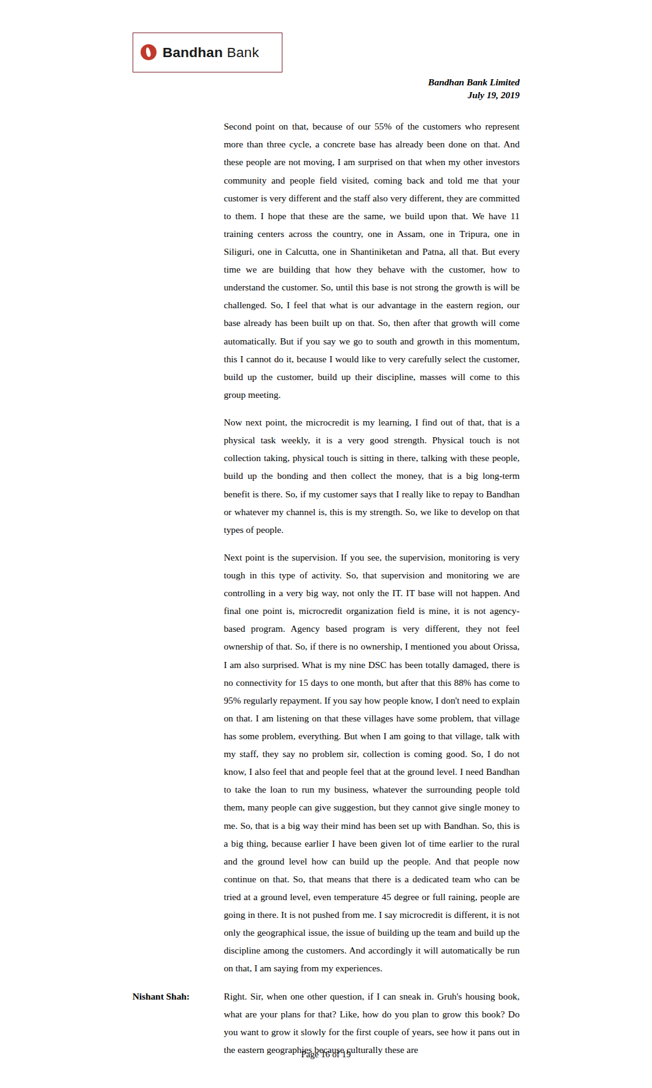Bandhan Bank
Bandhan Bank Limited
July 19, 2019
Second point on that, because of our 55% of the customers who represent more than three cycle, a concrete base has already been done on that. And these people are not moving, I am surprised on that when my other investors community and people field visited, coming back and told me that your customer is very different and the staff also very different, they are committed to them. I hope that these are the same, we build upon that. We have 11 training centers across the country, one in Assam, one in Tripura, one in Siliguri, one in Calcutta, one in Shantiniketan and Patna, all that. But every time we are building that how they behave with the customer, how to understand the customer. So, until this base is not strong the growth is will be challenged. So, I feel that what is our advantage in the eastern region, our base already has been built up on that. So, then after that growth will come automatically. But if you say we go to south and growth in this momentum, this I cannot do it, because I would like to very carefully select the customer, build up the customer, build up their discipline, masses will come to this group meeting.
Now next point, the microcredit is my learning, I find out of that, that is a physical task weekly, it is a very good strength. Physical touch is not collection taking, physical touch is sitting in there, talking with these people, build up the bonding and then collect the money, that is a big long-term benefit is there. So, if my customer says that I really like to repay to Bandhan or whatever my channel is, this is my strength. So, we like to develop on that types of people.
Next point is the supervision. If you see, the supervision, monitoring is very tough in this type of activity. So, that supervision and monitoring we are controlling in a very big way, not only the IT. IT base will not happen. And final one point is, microcredit organization field is mine, it is not agency-based program. Agency based program is very different, they not feel ownership of that. So, if there is no ownership, I mentioned you about Orissa, I am also surprised. What is my nine DSC has been totally damaged, there is no connectivity for 15 days to one month, but after that this 88% has come to 95% regularly repayment. If you say how people know, I don't need to explain on that. I am listening on that these villages have some problem, that village has some problem, everything. But when I am going to that village, talk with my staff, they say no problem sir, collection is coming good. So, I do not know, I also feel that and people feel that at the ground level. I need Bandhan to take the loan to run my business, whatever the surrounding people told them, many people can give suggestion, but they cannot give single money to me. So, that is a big way their mind has been set up with Bandhan. So, this is a big thing, because earlier I have been given lot of time earlier to the rural and the ground level how can build up the people. And that people now continue on that. So, that means that there is a dedicated team who can be tried at a ground level, even temperature 45 degree or full raining, people are going in there. It is not pushed from me. I say microcredit is different, it is not only the geographical issue, the issue of building up the team and build up the discipline among the customers. And accordingly it will automatically be run on that, I am saying from my experiences.
Nishant Shah:
Right. Sir, when one other question, if I can sneak in. Gruh's housing book, what are your plans for that? Like, how do you plan to grow this book? Do you want to grow it slowly for the first couple of years, see how it pans out in the eastern geographies because culturally these are
Page 16 of 19